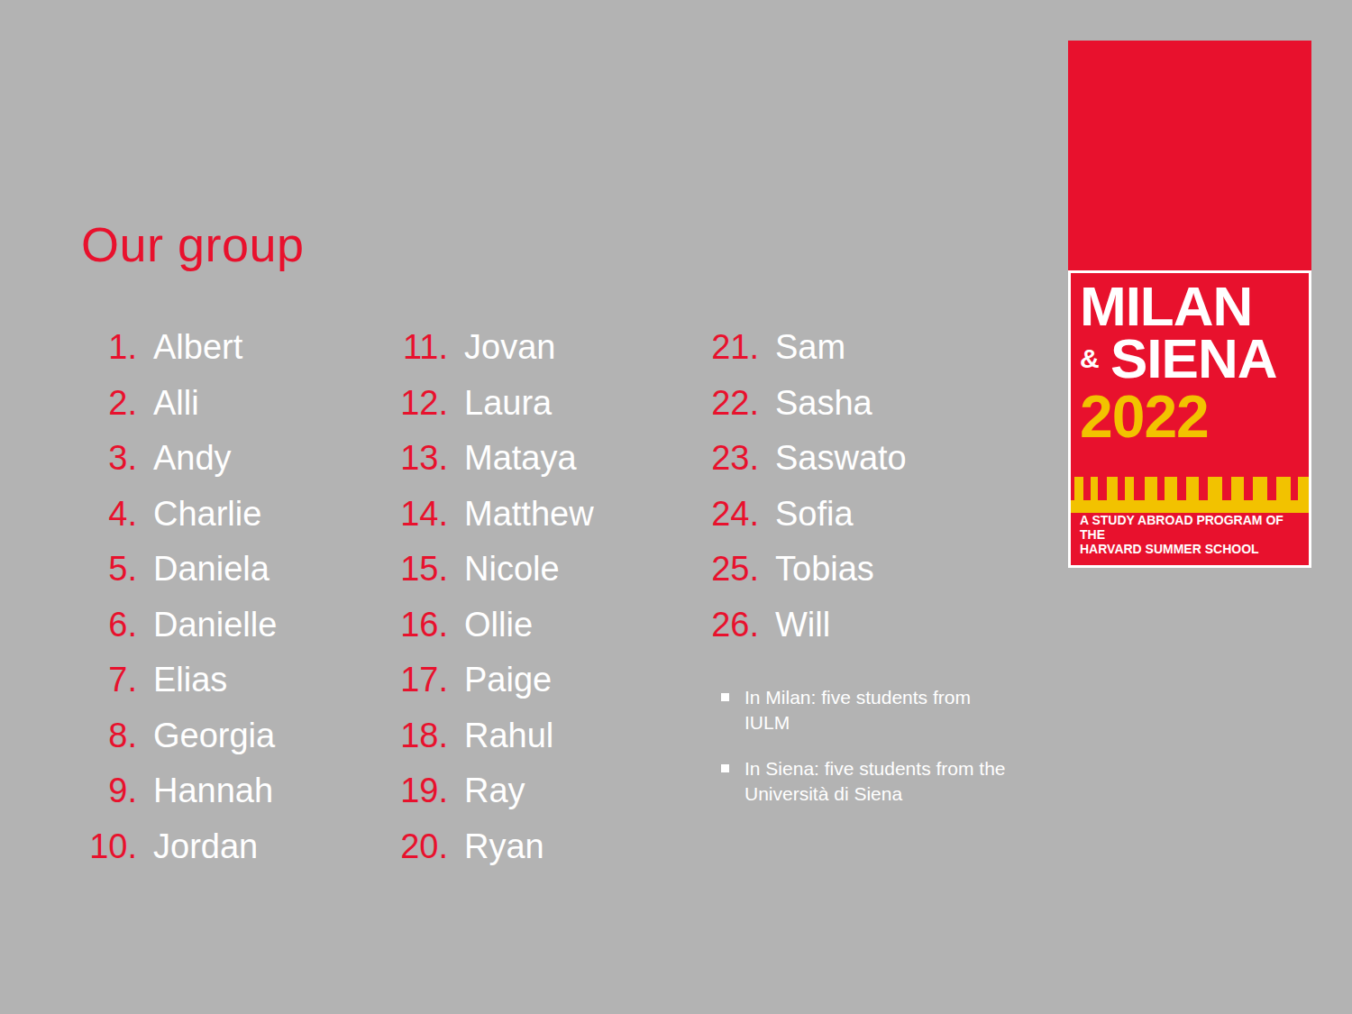Our group
1. Albert
2. Alli
3. Andy
4. Charlie
5. Daniela
6. Danielle
7. Elias
8. Georgia
9. Hannah
10. Jordan
11. Jovan
12. Laura
13. Mataya
14. Matthew
15. Nicole
16. Ollie
17. Paige
18. Rahul
19. Ray
20. Ryan
21. Sam
22. Sasha
23. Saswato
24. Sofia
25. Tobias
26. Will
In Milan: five students from IULM
In Siena: five students from the Università di Siena
MILAN
&
SIENA
2022
A Study Abroad Program of the
Harvard Summer School